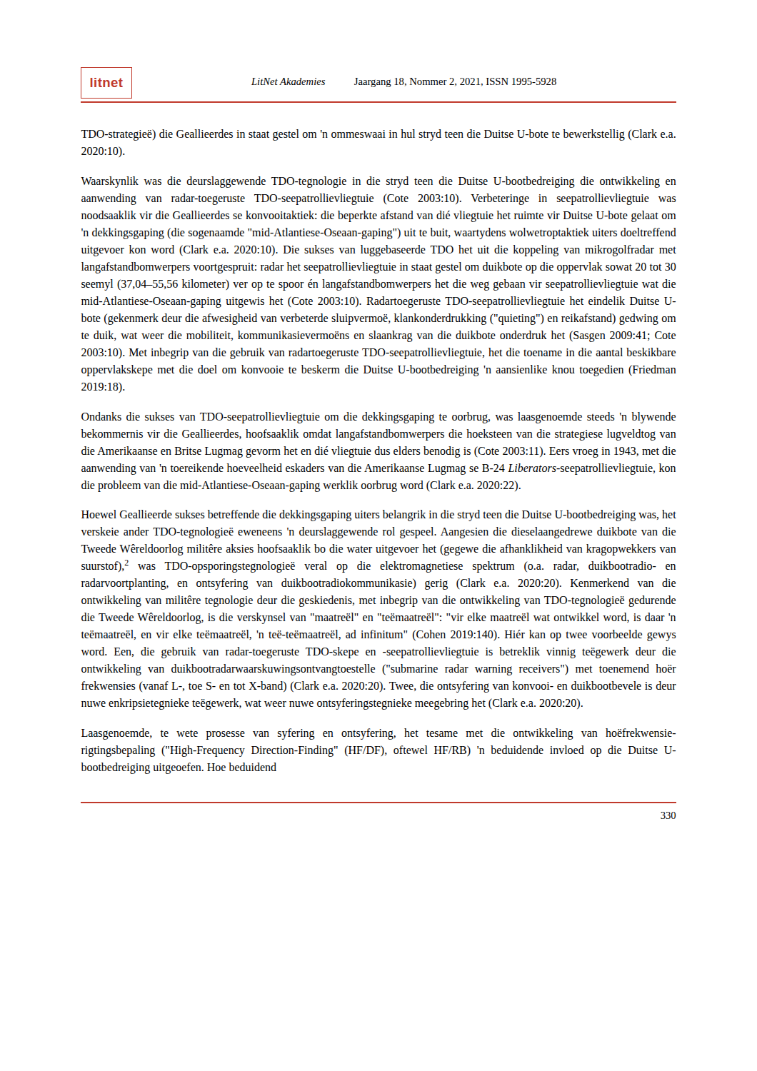litnet
LitNet Akademies Jaargang 18, Nommer 2, 2021, ISSN 1995-5928
TDO-strategieë) die Geallieerdes in staat gestel om 'n ommeswaai in hul stryd teen die Duitse U-bote te bewerkstellig (Clark e.a. 2020:10).
Waarskynlik was die deurslaggewende TDO-tegnologie in die stryd teen die Duitse U-bootbedreiging die ontwikkeling en aanwending van radar-toegeruste TDO-seepatrollievliegtuie (Cote 2003:10). Verbeteringe in seepatrollievliegtuie was noodsaaklik vir die Geallieerdes se konvooitaktiek: die beperkte afstand van dié vliegtuie het ruimte vir Duitse U-bote gelaat om 'n dekkingsgaping (die sogenaamde "mid-Atlantiese-Oseaan-gaping") uit te buit, waartydens wolwetroptaktiek uiters doeltreffend uitgevoer kon word (Clark e.a. 2020:10). Die sukses van luggebaseerde TDO het uit die koppeling van mikrogolfradar met langafstandbomwerpers voortgespruit: radar het seepatrollievliegtuie in staat gestel om duikbote op die oppervlak sowat 20 tot 30 seemyl (37,04–55,56 kilometer) ver op te spoor én langafstandbomwerpers het die weg gebaan vir seepatrollievliegtuie wat die mid-Atlantiese-Oseaan-gaping uitgewis het (Cote 2003:10). Radartoegeruste TDO-seepatrollievliegtuie het eindelik Duitse U-bote (gekenmerk deur die afwesigheid van verbeterde sluipvermoë, klankonderdrukking ("quieting") en reikafstand) gedwing om te duik, wat weer die mobiliteit, kommunikasievermoëns en slaankrag van die duikbote onderdruk het (Sasgen 2009:41; Cote 2003:10). Met inbegrip van die gebruik van radartoegeruste TDO-seepatrollievliegtuie, het die toename in die aantal beskikbare oppervlakskepe met die doel om konvooie te beskerm die Duitse U-bootbedreiging 'n aansienlike knou toegedien (Friedman 2019:18).
Ondanks die sukses van TDO-seepatrollievliegtuie om die dekkingsgaping te oorbrug, was laasgenoemde steeds 'n blywende bekommernis vir die Geallieerdes, hoofsaaklik omdat langafstandbomwerpers die hoeksteen van die strategiese lugveldtog van die Amerikaanse en Britse Lugmag gevorm het en dié vliegtuie dus elders benodig is (Cote 2003:11). Eers vroeg in 1943, met die aanwending van 'n toereikende hoeveelheid eskaders van die Amerikaanse Lugmag se B-24 Liberators-seepatrollievliegtuie, kon die probleem van die mid-Atlantiese-Oseaan-gaping werklik oorbrug word (Clark e.a. 2020:22).
Hoewel Geallieerde sukses betreffende die dekkingsgaping uiters belangrik in die stryd teen die Duitse U-bootbedreiging was, het verskeie ander TDO-tegnologieë eweneens 'n deurslaggewende rol gespeel. Aangesien die dieselaangedrewe duikbote van die Tweede Wêreldoorlog militêre aksies hoofsaaklik bo die water uitgevoer het (gegewe die afhanklikheid van kragopwekkers van suurstof),2 was TDO-opsporingstegnologieë veral op die elektromagnetiese spektrum (o.a. radar, duikbootradio- en radarvoortplanting, en ontsyfering van duikbootradiokommunikasie) gerig (Clark e.a. 2020:20). Kenmerkend van die ontwikkeling van militêre tegnologie deur die geskiedenis, met inbegrip van die ontwikkeling van TDO-tegnologieë gedurende die Tweede Wêreldoorlog, is die verskynsel van "maatreël" en "teëmaatreël": "vir elke maatreël wat ontwikkel word, is daar 'n teëmaatreël, en vir elke teëmaatreël, 'n teë-teëmaatreël, ad infinitum" (Cohen 2019:140). Hiér kan op twee voorbeelde gewys word. Een, die gebruik van radar-toegeruste TDO-skepe en -seepatrollievliegtuie is betreklik vinnig teëgewerk deur die ontwikkeling van duikbootradarwaarskuwingsontvangtoestelle ("submarine radar warning receivers") met toenemend hoër frekwensies (vanaf L-, toe S- en tot X-band) (Clark e.a. 2020:20). Twee, die ontsyfering van konvooi- en duikbootbevele is deur nuwe enkripsietegnieke teëgewerk, wat weer nuwe ontsyferingstegnieke meegebring het (Clark e.a. 2020:20).
Laasgenoemde, te wete prosesse van syfering en ontsyfering, het tesame met die ontwikkeling van hoëfrekwensie-rigtingsbepaling ("High-Frequency Direction-Finding" (HF/DF), oftewel HF/RB) 'n beduidende invloed op die Duitse U-bootbedreiging uitgeoefen. Hoe beduidend
330